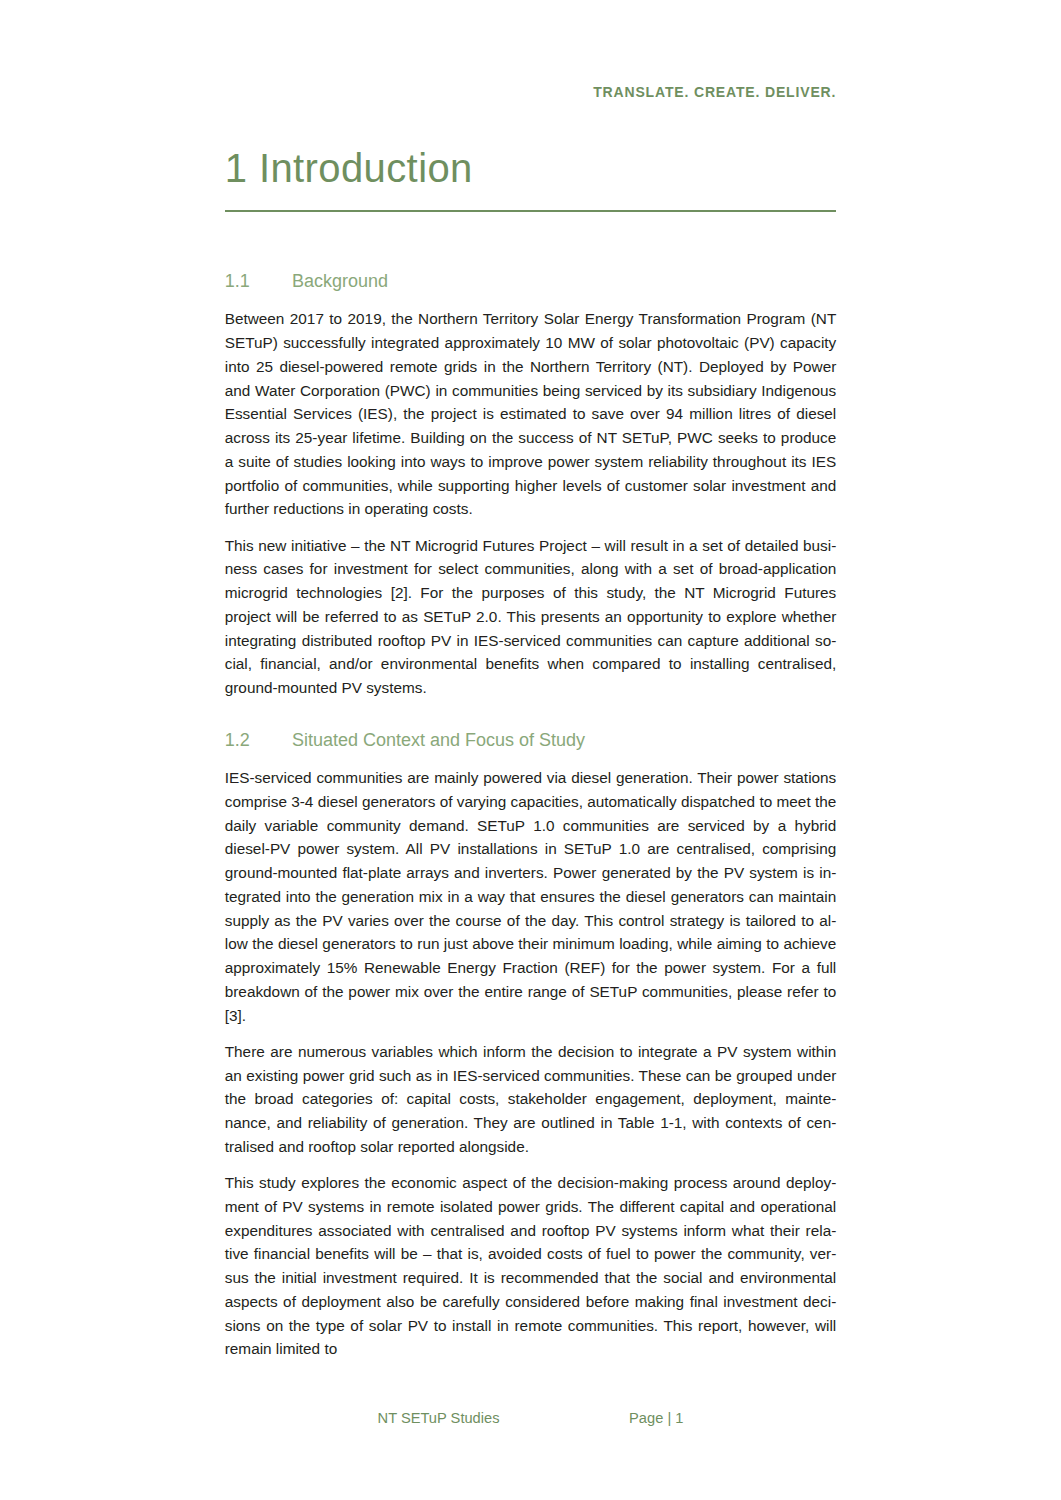TRANSLATE. CREATE. DELIVER.
1 Introduction
1.1 Background
Between 2017 to 2019, the Northern Territory Solar Energy Transformation Program (NT SETuP) successfully integrated approximately 10 MW of solar photovoltaic (PV) capacity into 25 diesel-powered remote grids in the Northern Territory (NT). Deployed by Power and Water Corporation (PWC) in communities being serviced by its subsidiary Indigenous Essential Services (IES), the project is estimated to save over 94 million litres of diesel across its 25-year lifetime. Building on the success of NT SETuP, PWC seeks to produce a suite of studies looking into ways to improve power system reliability throughout its IES portfolio of communities, while supporting higher levels of customer solar investment and further reductions in operating costs.
This new initiative – the NT Microgrid Futures Project – will result in a set of detailed business cases for investment for select communities, along with a set of broad-application microgrid technologies [2]. For the purposes of this study, the NT Microgrid Futures project will be referred to as SETuP 2.0. This presents an opportunity to explore whether integrating distributed rooftop PV in IES-serviced communities can capture additional social, financial, and/or environmental benefits when compared to installing centralised, ground-mounted PV systems.
1.2 Situated Context and Focus of Study
IES-serviced communities are mainly powered via diesel generation. Their power stations comprise 3-4 diesel generators of varying capacities, automatically dispatched to meet the daily variable community demand. SETuP 1.0 communities are serviced by a hybrid diesel-PV power system. All PV installations in SETuP 1.0 are centralised, comprising ground-mounted flat-plate arrays and inverters. Power generated by the PV system is integrated into the generation mix in a way that ensures the diesel generators can maintain supply as the PV varies over the course of the day. This control strategy is tailored to allow the diesel generators to run just above their minimum loading, while aiming to achieve approximately 15% Renewable Energy Fraction (REF) for the power system. For a full breakdown of the power mix over the entire range of SETuP communities, please refer to [3].
There are numerous variables which inform the decision to integrate a PV system within an existing power grid such as in IES-serviced communities. These can be grouped under the broad categories of: capital costs, stakeholder engagement, deployment, maintenance, and reliability of generation. They are outlined in Table 1-1, with contexts of centralised and rooftop solar reported alongside.
This study explores the economic aspect of the decision-making process around deployment of PV systems in remote isolated power grids. The different capital and operational expenditures associated with centralised and rooftop PV systems inform what their relative financial benefits will be – that is, avoided costs of fuel to power the community, versus the initial investment required. It is recommended that the social and environmental aspects of deployment also be carefully considered before making final investment decisions on the type of solar PV to install in remote communities. This report, however, will remain limited to
NT SETuP Studies Page | 1